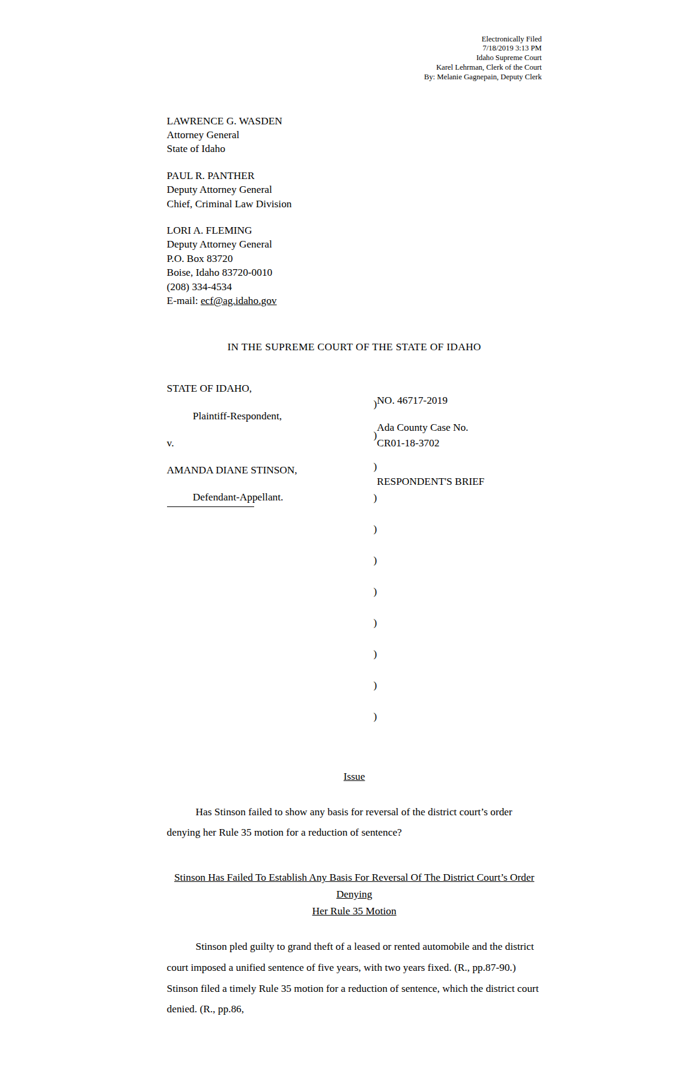Electronically Filed
7/18/2019 3:13 PM
Idaho Supreme Court
Karel Lehrman, Clerk of the Court
By: Melanie Gagnepain, Deputy Clerk
LAWRENCE G. WASDEN
Attorney General
State of Idaho
PAUL R. PANTHER
Deputy Attorney General
Chief, Criminal Law Division
LORI A. FLEMING
Deputy Attorney General
P.O. Box 83720
Boise, Idaho 83720-0010
(208) 334-4534
E-mail: ecf@ag.idaho.gov
IN THE SUPREME COURT OF THE STATE OF IDAHO
| STATE OF IDAHO, Plaintiff-Respondent, v. AMANDA DIANE STINSON, Defendant-Appellant. | ) ) ) ) ) ) ) ) ) ) ) | NO. 46717-2019 Ada County Case No. CR01-18-3702 RESPONDENT'S BRIEF |
Issue
Has Stinson failed to show any basis for reversal of the district court’s order denying her Rule 35 motion for a reduction of sentence?
Stinson Has Failed To Establish Any Basis For Reversal Of The District Court’s Order Denying
Her Rule 35 Motion
Stinson pled guilty to grand theft of a leased or rented automobile and the district court imposed a unified sentence of five years, with two years fixed. (R., pp.87-90.) Stinson filed a timely Rule 35 motion for a reduction of sentence, which the district court denied. (R., pp.86,